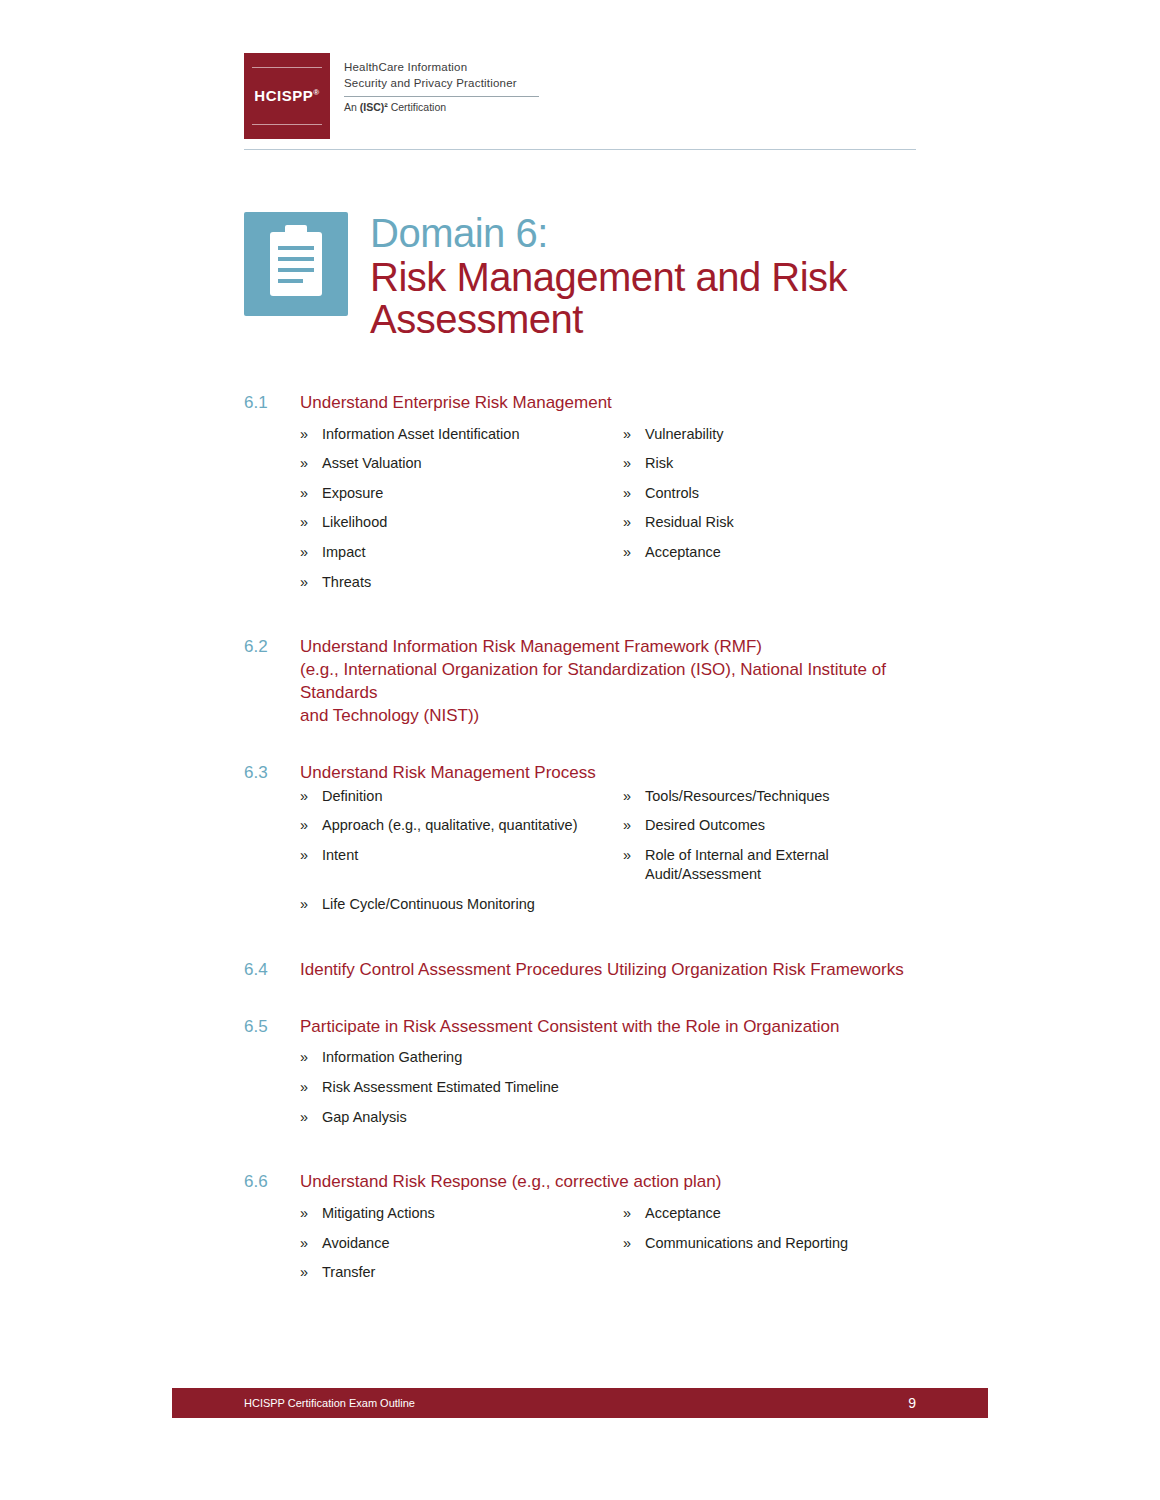HCISPP®
HealthCare Information
Security and Privacy Practitioner
An (ISC)² Certification
Domain 6: Risk Management and Risk Assessment
6.1
Understand Enterprise Risk Management
Information Asset Identification
Asset Valuation
Exposure
Likelihood
Impact
Threats
Vulnerability
Risk
Controls
Residual Risk
Acceptance
6.2
Understand Information Risk Management Framework (RMF) (e.g., International Organization for Standardization (ISO), National Institute of Standards and Technology (NIST))
6.3
Understand Risk Management Process
Definition
Approach (e.g., qualitative, quantitative)
Intent
Life Cycle/Continuous Monitoring
Tools/Resources/Techniques
Desired Outcomes
Role of Internal and External Audit/Assessment
6.4
Identify Control Assessment Procedures Utilizing Organization Risk Frameworks
6.5
Participate in Risk Assessment Consistent with the Role in Organization
Information Gathering
Risk Assessment Estimated Timeline
Gap Analysis
6.6
Understand Risk Response (e.g., corrective action plan)
Mitigating Actions
Avoidance
Transfer
Acceptance
Communications and Reporting
HCISPP Certification Exam Outline 9